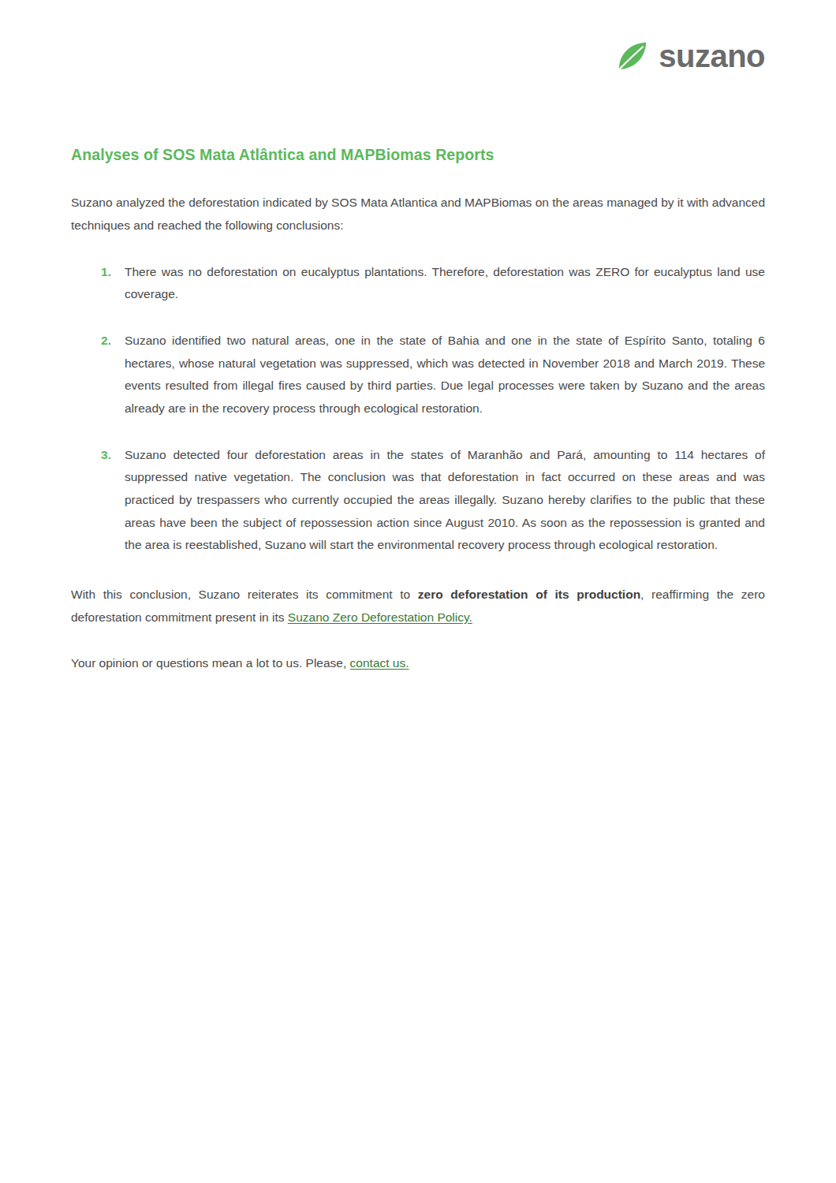suzano
Analyses of SOS Mata Atlântica and MAPBiomas Reports
Suzano analyzed the deforestation indicated by SOS Mata Atlantica and MAPBiomas on the areas managed by it with advanced techniques and reached the following conclusions:
There was no deforestation on eucalyptus plantations. Therefore, deforestation was ZERO for eucalyptus land use coverage.
Suzano identified two natural areas, one in the state of Bahia and one in the state of Espírito Santo, totaling 6 hectares, whose natural vegetation was suppressed, which was detected in November 2018 and March 2019. These events resulted from illegal fires caused by third parties. Due legal processes were taken by Suzano and the areas already are in the recovery process through ecological restoration.
Suzano detected four deforestation areas in the states of Maranhão and Pará, amounting to 114 hectares of suppressed native vegetation. The conclusion was that deforestation in fact occurred on these areas and was practiced by trespassers who currently occupied the areas illegally. Suzano hereby clarifies to the public that these areas have been the subject of repossession action since August 2010. As soon as the repossession is granted and the area is reestablished, Suzano will start the environmental recovery process through ecological restoration.
With this conclusion, Suzano reiterates its commitment to zero deforestation of its production, reaffirming the zero deforestation commitment present in its Suzano Zero Deforestation Policy.
Your opinion or questions mean a lot to us. Please, contact us.